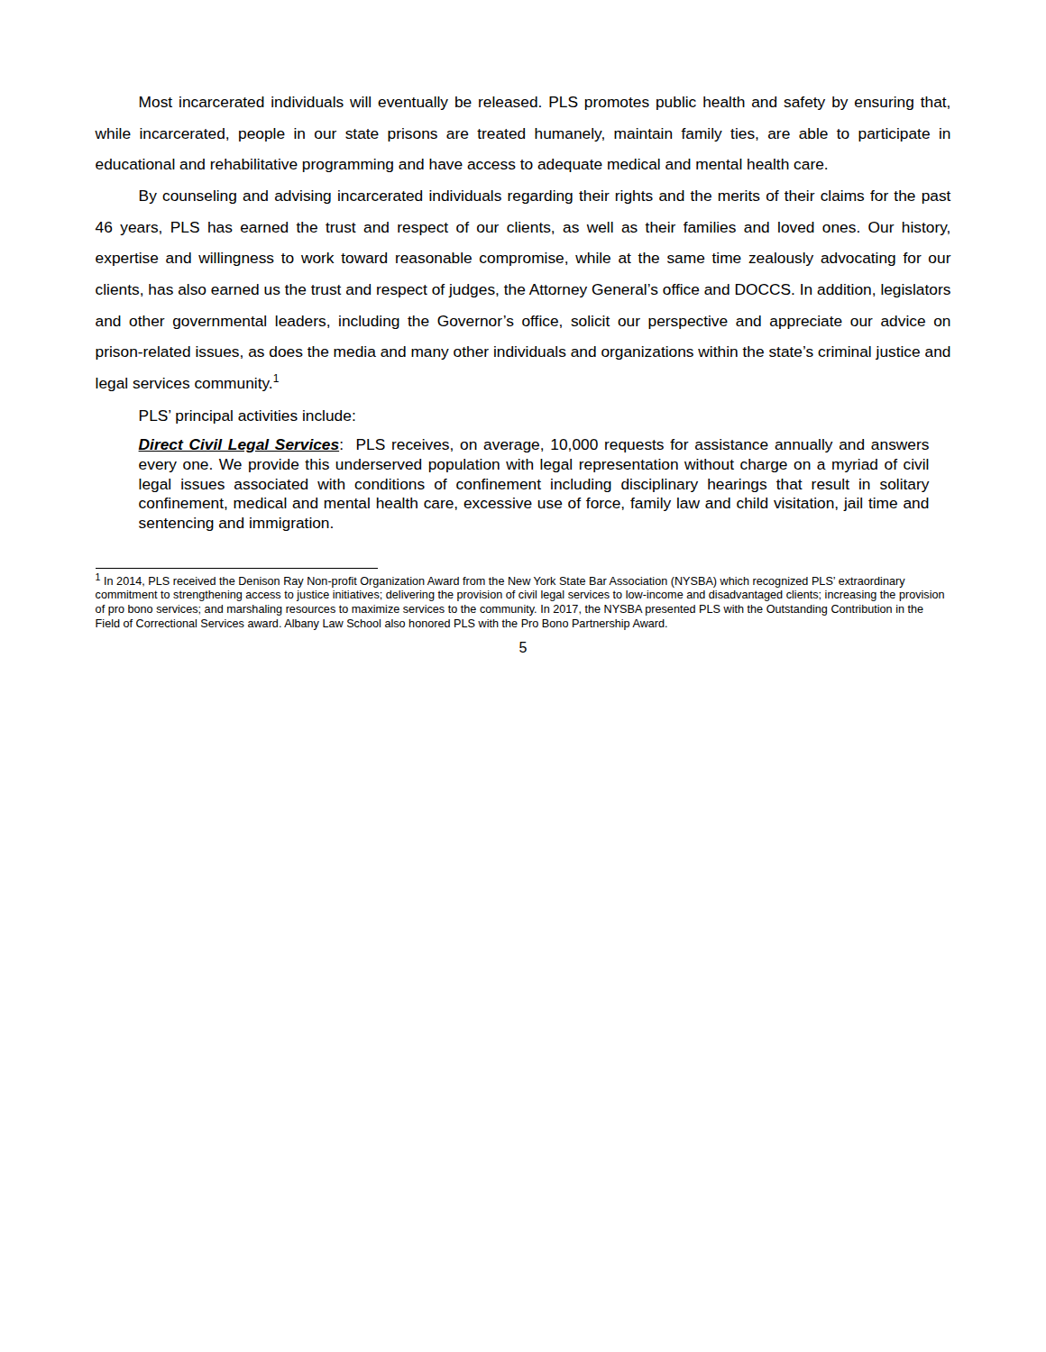Most incarcerated individuals will eventually be released. PLS promotes public health and safety by ensuring that, while incarcerated, people in our state prisons are treated humanely, maintain family ties, are able to participate in educational and rehabilitative programming and have access to adequate medical and mental health care.
By counseling and advising incarcerated individuals regarding their rights and the merits of their claims for the past 46 years, PLS has earned the trust and respect of our clients, as well as their families and loved ones. Our history, expertise and willingness to work toward reasonable compromise, while at the same time zealously advocating for our clients, has also earned us the trust and respect of judges, the Attorney General’s office and DOCCS. In addition, legislators and other governmental leaders, including the Governor’s office, solicit our perspective and appreciate our advice on prison-related issues, as does the media and many other individuals and organizations within the state’s criminal justice and legal services community.1
PLS’ principal activities include:
Direct Civil Legal Services: PLS receives, on average, 10,000 requests for assistance annually and answers every one. We provide this underserved population with legal representation without charge on a myriad of civil legal issues associated with conditions of confinement including disciplinary hearings that result in solitary confinement, medical and mental health care, excessive use of force, family law and child visitation, jail time and sentencing and immigration.
1 In 2014, PLS received the Denison Ray Non-profit Organization Award from the New York State Bar Association (NYSBA) which recognized PLS’ extraordinary commitment to strengthening access to justice initiatives; delivering the provision of civil legal services to low-income and disadvantaged clients; increasing the provision of pro bono services; and marshaling resources to maximize services to the community. In 2017, the NYSBA presented PLS with the Outstanding Contribution in the Field of Correctional Services award. Albany Law School also honored PLS with the Pro Bono Partnership Award.
5